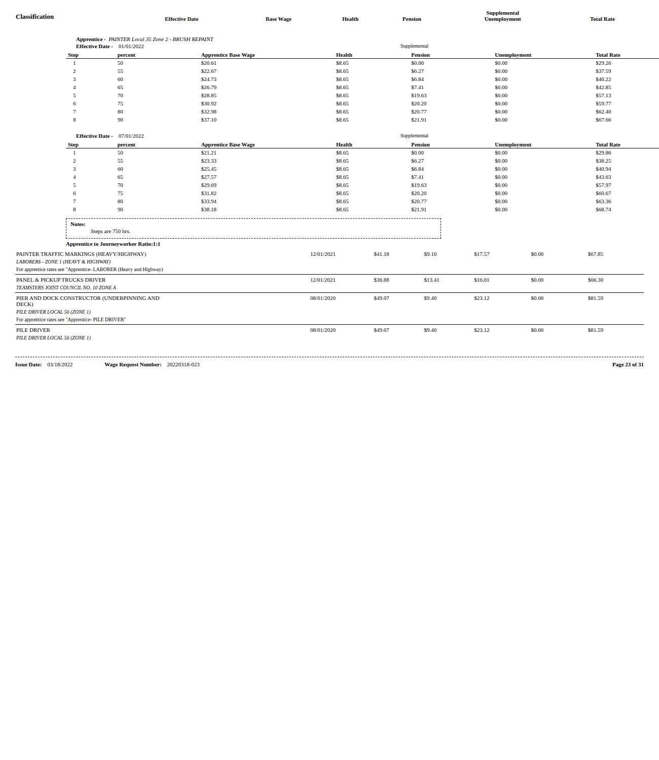| Classification | Effective Date | Base Wage | Health | Pension | Supplemental Unemployment | Total Rate |
Apprentice - PAINTER Local 35 Zone 2 - BRUSH REPAINT
Effective Date - 01/01/2022 Supplemental
| Step | percent | Apprentice Base Wage | Health | Pension | Unemployment | Total Rate |
| --- | --- | --- | --- | --- | --- | --- |
| 1 | 50 | $20.61 | $8.65 | $0.00 | $0.00 | $29.26 |
| 2 | 55 | $22.67 | $8.65 | $6.27 | $0.00 | $37.59 |
| 3 | 60 | $24.73 | $8.65 | $6.84 | $0.00 | $40.22 |
| 4 | 65 | $26.79 | $8.65 | $7.41 | $0.00 | $42.85 |
| 5 | 70 | $28.85 | $8.65 | $19.63 | $0.00 | $57.13 |
| 6 | 75 | $30.92 | $8.65 | $20.20 | $0.00 | $59.77 |
| 7 | 80 | $32.98 | $8.65 | $20.77 | $0.00 | $62.40 |
| 8 | 90 | $37.10 | $8.65 | $21.91 | $0.00 | $67.66 |
Effective Date - 07/01/2022 Supplemental
| Step | percent | Apprentice Base Wage | Health | Pension | Unemployment | Total Rate |
| --- | --- | --- | --- | --- | --- | --- |
| 1 | 50 | $21.21 | $8.65 | $0.00 | $0.00 | $29.86 |
| 2 | 55 | $23.33 | $8.65 | $6.27 | $0.00 | $38.25 |
| 3 | 60 | $25.45 | $8.65 | $6.84 | $0.00 | $40.94 |
| 4 | 65 | $27.57 | $8.65 | $7.41 | $0.00 | $43.63 |
| 5 | 70 | $29.69 | $8.65 | $19.63 | $0.00 | $57.97 |
| 6 | 75 | $31.82 | $8.65 | $20.20 | $0.00 | $60.67 |
| 7 | 80 | $33.94 | $8.65 | $20.77 | $0.00 | $63.36 |
| 8 | 90 | $38.18 | $8.65 | $21.91 | $0.00 | $68.74 |
Notes:
Steps are 750 hrs.
Apprentice to Journeyworker Ratio:1:1
| PAINTER TRAFFIC MARKINGS (HEAVY/HIGHWAY) | 12/01/2021 | $41.18 | $9.10 | $17.57 | $0.00 | $67.85 |
| LABORERS - ZONE 1 (HEAVY & HIGHWAY) |
| For apprentice rates see "Apprentice- LABORER (Heavy and Highway) |
| PANEL & PICKUP TRUCKS DRIVER | 12/01/2021 | $36.88 | $13.41 | $16.01 | $0.00 | $66.30 |
| TEAMSTERS JOINT COUNCIL NO. 10 ZONE A |
| PIER AND DOCK CONSTRUCTOR (UNDERPINNING AND DECK) | 08/01/2020 | $49.07 | $9.40 | $23.12 | $0.00 | $81.59 |
| PILE DRIVER LOCAL 56 (ZONE 1) |
| For apprentice rates see "Apprentice- PILE DRIVER" |
| PILE DRIVER | 08/01/2020 | $49.07 | $9.40 | $23.12 | $0.00 | $81.59 |
| PILE DRIVER LOCAL 56 (ZONE 1) |
Issue Date: 03/18/2022 Wage Request Number: 20220318-023 Page 23 of 31